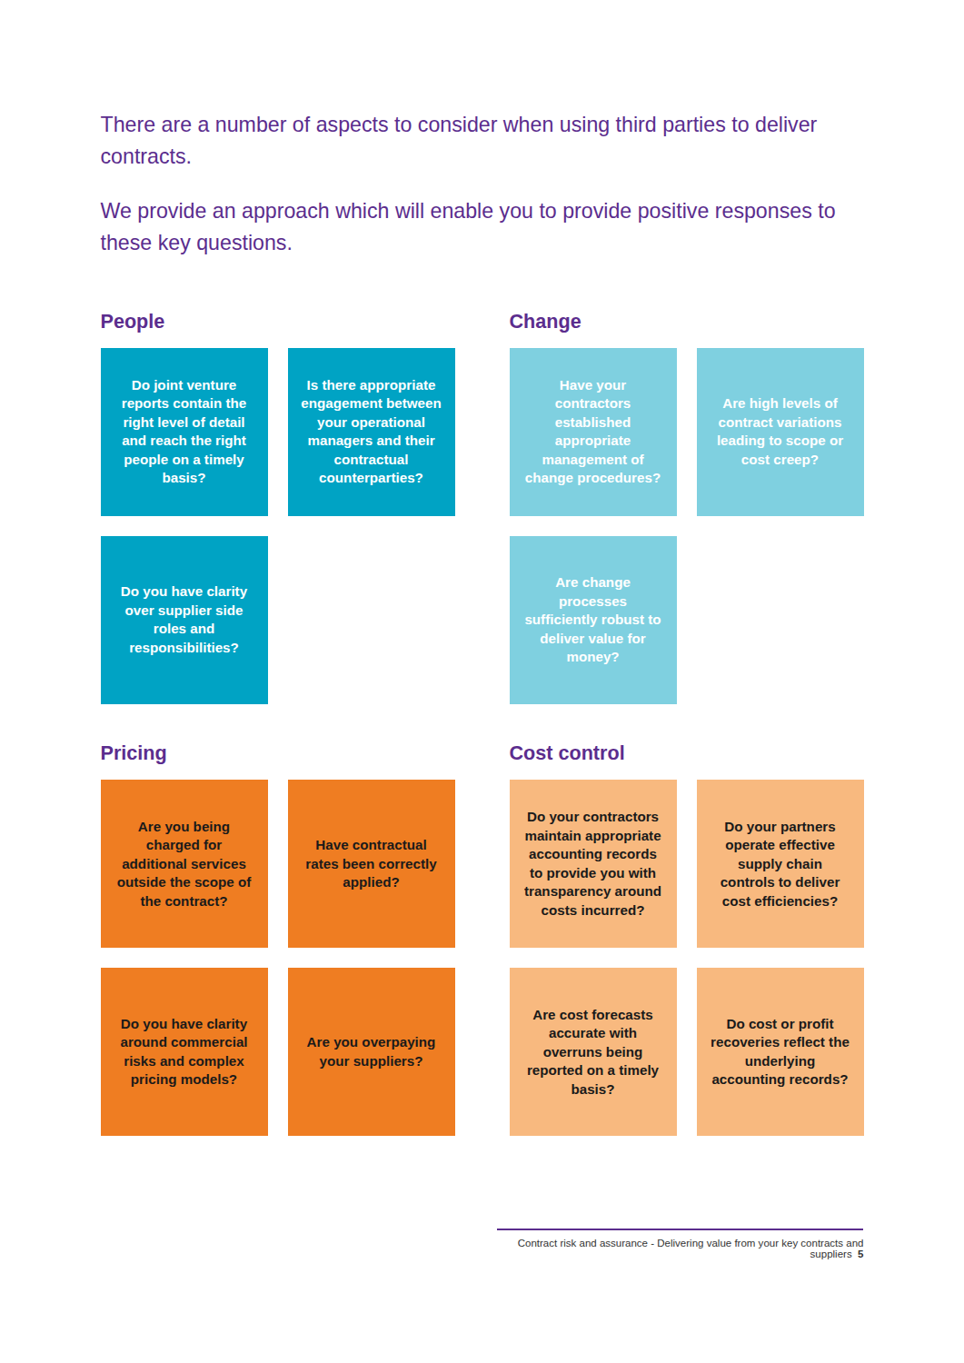There are a number of aspects to consider when using third parties to deliver contracts.
We provide an approach which will enable you to provide positive responses to these key questions.
People
Do joint venture reports contain the right level of detail and reach the right people on a timely basis?
Is there appropriate engagement between your operational managers and their contractual counterparties?
Do you have clarity over supplier side roles and responsibilities?
Change
Have your contractors established appropriate management of change procedures?
Are high levels of contract variations leading to scope or cost creep?
Are change processes sufficiently robust to deliver value for money?
Pricing
Are you being charged for additional services outside the scope of the contract?
Have contractual rates been correctly applied?
Do you have clarity around commercial risks and complex pricing models?
Are you overpaying your suppliers?
Cost control
Do your contractors maintain appropriate accounting records to provide you with transparency around costs incurred?
Do your partners operate effective supply chain controls to deliver cost efficiencies?
Are cost forecasts accurate with overruns being reported on a timely basis?
Do cost or profit recoveries reflect the underlying accounting records?
Contract risk and assurance - Delivering value from your key contracts and suppliers 5